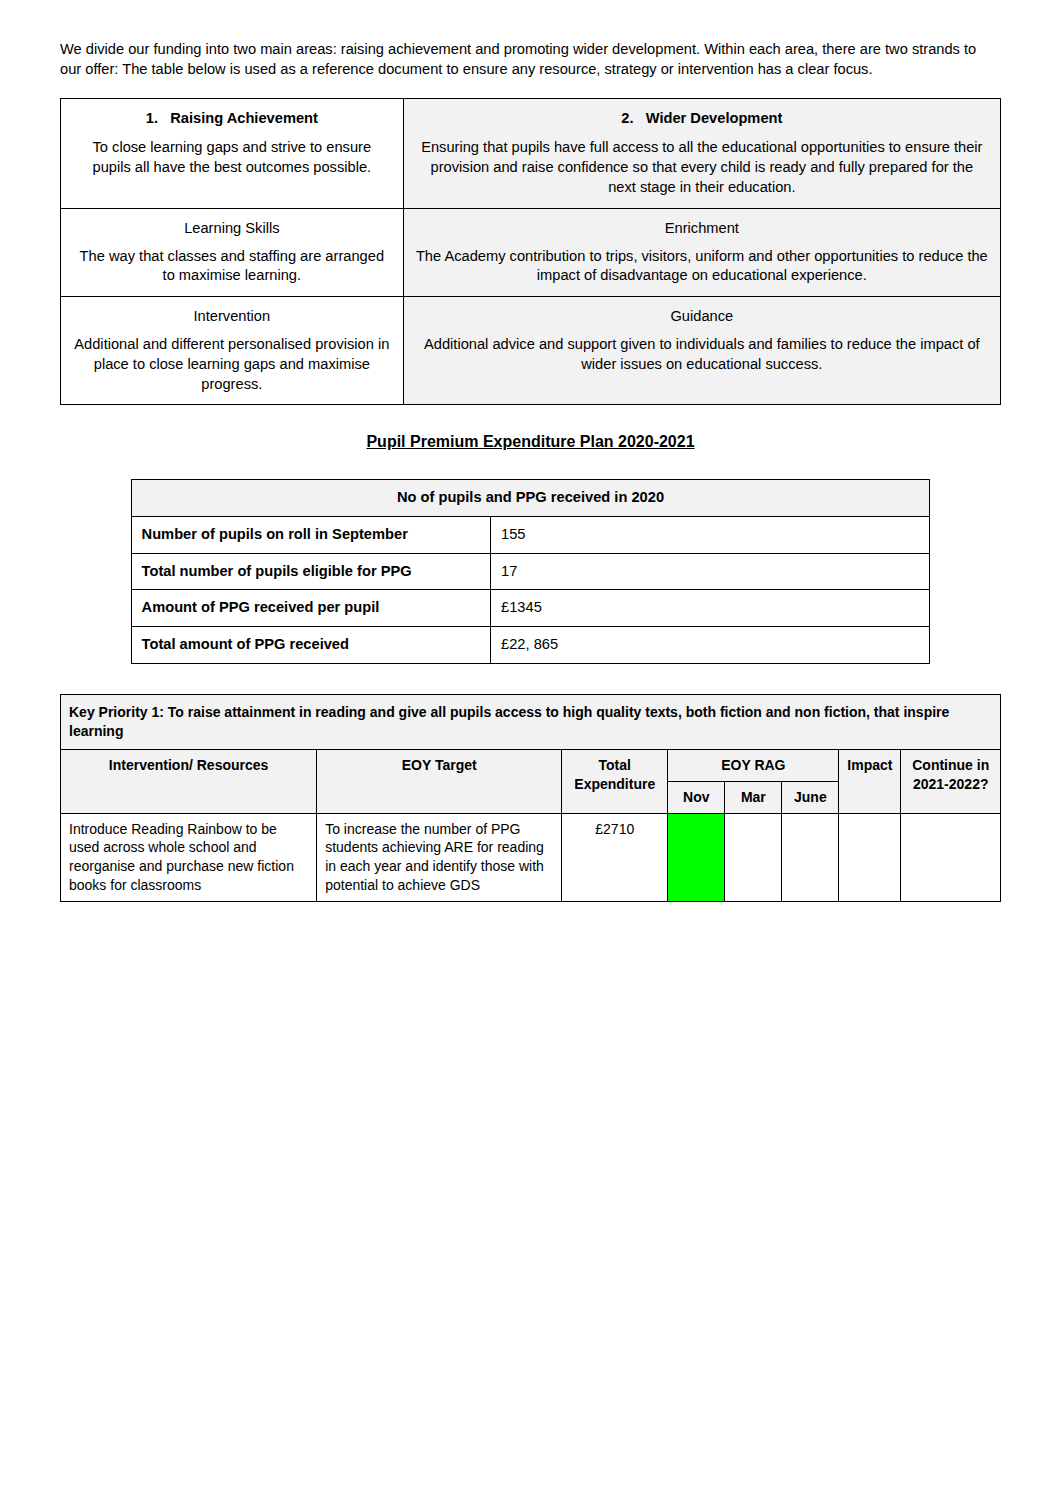We divide our funding into two main areas: raising achievement and promoting wider development. Within each area, there are two strands to our offer: The table below is used as a reference document to ensure any resource, strategy or intervention has a clear focus.
| 1. Raising Achievement To close learning gaps and strive to ensure pupils all have the best outcomes possible. | 2. Wider Development Ensuring that pupils have full access to all the educational opportunities to ensure their provision and raise confidence so that every child is ready and fully prepared for the next stage in their education. |
| Learning Skills The way that classes and staffing are arranged to maximise learning. | Enrichment The Academy contribution to trips, visitors, uniform and other opportunities to reduce the impact of disadvantage on educational experience. |
| Intervention Additional and different personalised provision in place to close learning gaps and maximise progress. | Guidance Additional advice and support given to individuals and families to reduce the impact of wider issues on educational success. |
Pupil Premium Expenditure Plan 2020-2021
| No of pupils and PPG received in 2020 |
| --- |
| Number of pupils on roll in September | 155 |
| Total number of pupils eligible for PPG | 17 |
| Amount of PPG received per pupil | £1345 |
| Total amount of PPG received | £22, 865 |
| Key Priority 1: To raise attainment in reading and give all pupils access to high quality texts, both fiction and non fiction, that inspire learning |
| Intervention/ Resources | EOY Target | Total Expenditure | EOY RAG | Impact | Continue in 2021-2022? |
| Nov | Mar | June |
| Introduce Reading Rainbow to be used across whole school and reorganise and purchase new fiction books for classrooms | To increase the number of PPG students achieving ARE for reading in each year and identify those with potential to achieve GDS | £2710 | | | | | |